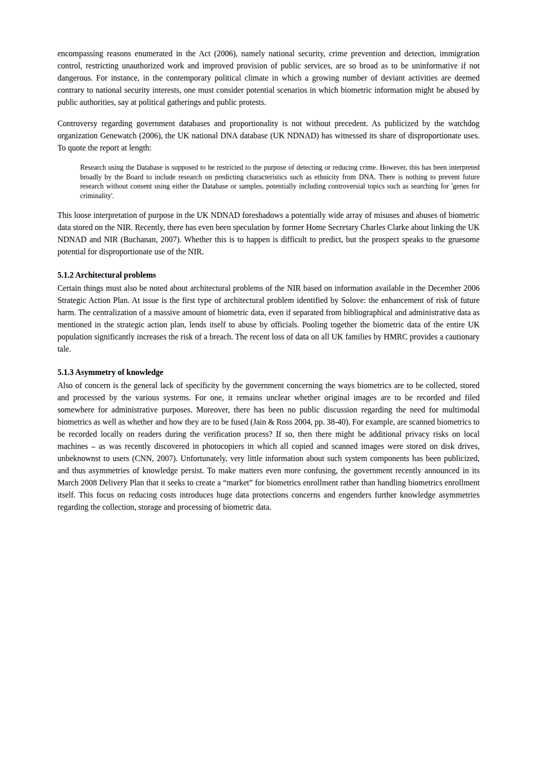encompassing reasons enumerated in the Act (2006), namely national security, crime prevention and detection, immigration control, restricting unauthorized work and improved provision of public services, are so broad as to be uninformative if not dangerous. For instance, in the contemporary political climate in which a growing number of deviant activities are deemed contrary to national security interests, one must consider potential scenarios in which biometric information might be abused by public authorities, say at political gatherings and public protests.
Controversy regarding government databases and proportionality is not without precedent. As publicized by the watchdog organization Genewatch (2006), the UK national DNA database (UK NDNAD) has witnessed its share of disproportionate uses. To quote the report at length:
Research using the Database is supposed to be restricted to the purpose of detecting or reducing crime. However, this has been interpreted broadly by the Board to include research on predicting characteristics such as ethnicity from DNA. There is nothing to prevent future research without consent using either the Database or samples, potentially including controversial topics such as searching for 'genes for criminality'.
This loose interpretation of purpose in the UK NDNAD foreshadows a potentially wide array of misuses and abuses of biometric data stored on the NIR. Recently, there has even been speculation by former Home Secretary Charles Clarke about linking the UK NDNAD and NIR (Buchanan, 2007). Whether this is to happen is difficult to predict, but the prospect speaks to the gruesome potential for disproportionate use of the NIR.
5.1.2 Architectural problems
Certain things must also be noted about architectural problems of the NIR based on information available in the December 2006 Strategic Action Plan. At issue is the first type of architectural problem identified by Solove: the enhancement of risk of future harm. The centralization of a massive amount of biometric data, even if separated from bibliographical and administrative data as mentioned in the strategic action plan, lends itself to abuse by officials. Pooling together the biometric data of the entire UK population significantly increases the risk of a breach. The recent loss of data on all UK families by HMRC provides a cautionary tale.
5.1.3 Asymmetry of knowledge
Also of concern is the general lack of specificity by the government concerning the ways biometrics are to be collected, stored and processed by the various systems. For one, it remains unclear whether original images are to be recorded and filed somewhere for administrative purposes. Moreover, there has been no public discussion regarding the need for multimodal biometrics as well as whether and how they are to be fused (Jain & Ross 2004, pp. 38-40). For example, are scanned biometrics to be recorded locally on readers during the verification process? If so, then there might be additional privacy risks on local machines – as was recently discovered in photocopiers in which all copied and scanned images were stored on disk drives, unbeknownst to users (CNN, 2007). Unfortunately, very little information about such system components has been publicized, and thus asymmetries of knowledge persist. To make matters even more confusing, the government recently announced in its March 2008 Delivery Plan that it seeks to create a “market” for biometrics enrollment rather than handling biometrics enrollment itself. This focus on reducing costs introduces huge data protections concerns and engenders further knowledge asymmetries regarding the collection, storage and processing of biometric data.